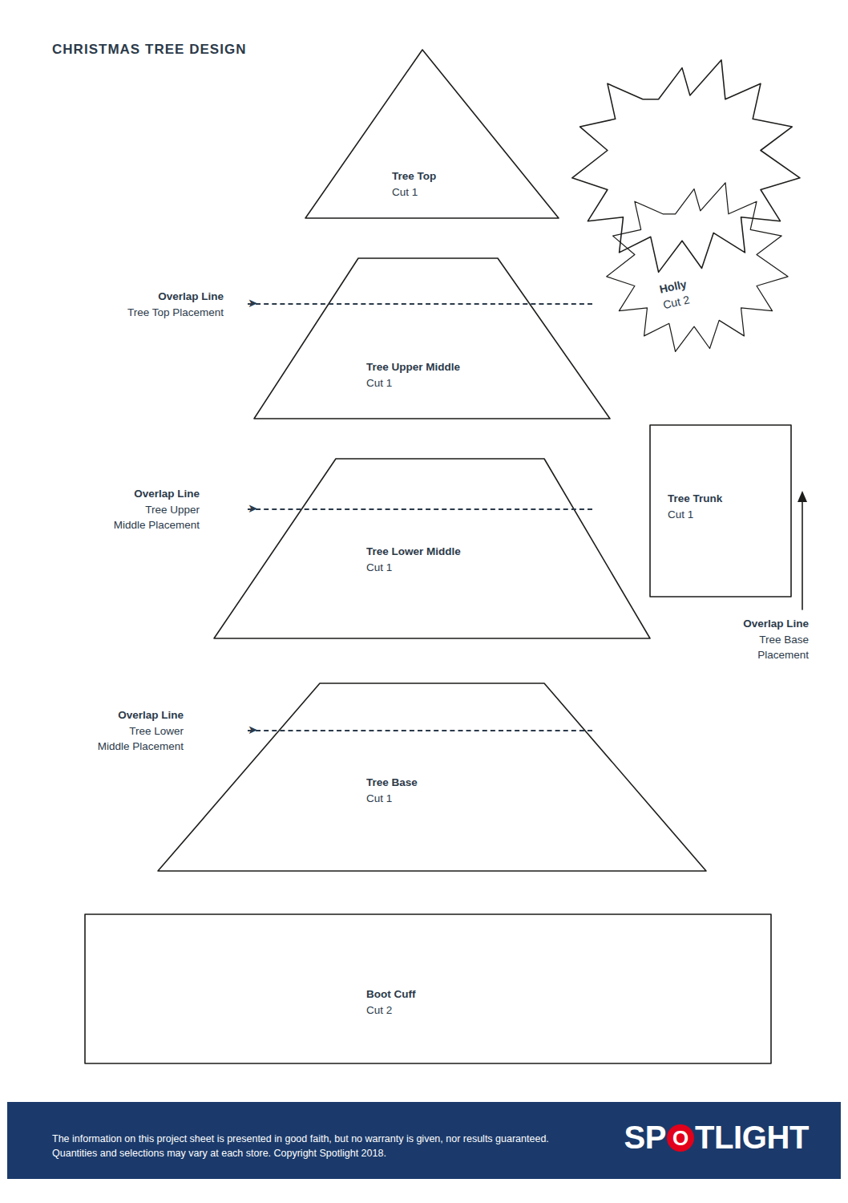Christmas Tree Design
Tree Top Cut 1
Holly Cut 2
Overlap Line Tree Top Placement
➤
Tree Upper Middle Cut 1
Tree Trunk Cut 1
Overlap Line Tree Base
Placement
Overlap Line Tree Upper
Middle Placement
➤
Tree Lower Middle Cut 1
Overlap Line Tree Lower
Middle Placement
➤
Tree Base Cut 1
Boot Cuff Cut 2
The information on this project sheet is presented in good faith, but no warranty is given, nor results guaranteed. Quantities and selections may vary at each store. Copyright Spotlight 2018.
SPOTLIGHT